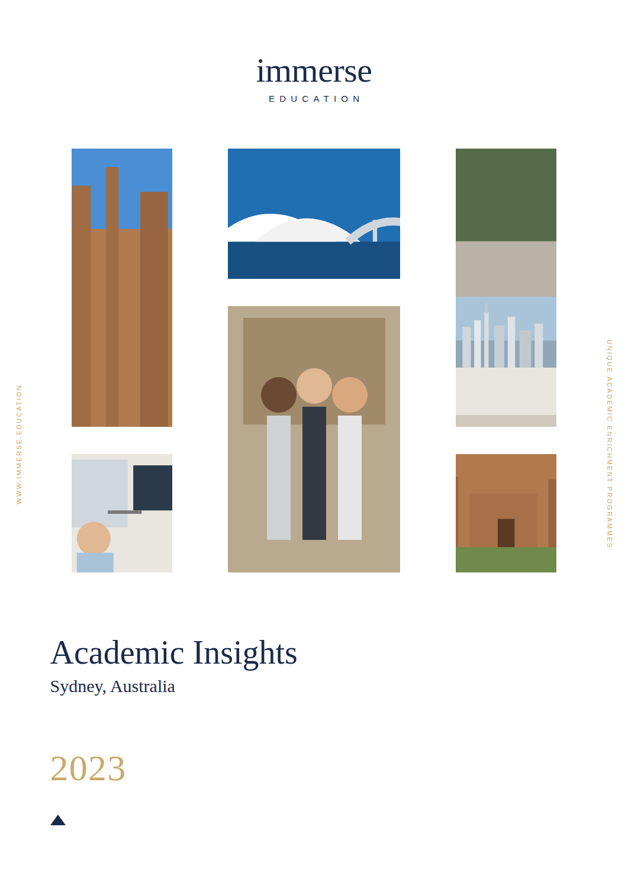www.immerse.education
Unique Academic Enrichment Programmes
immerse
EDUCATION
Academic Insights
Sydney, Australia
2023